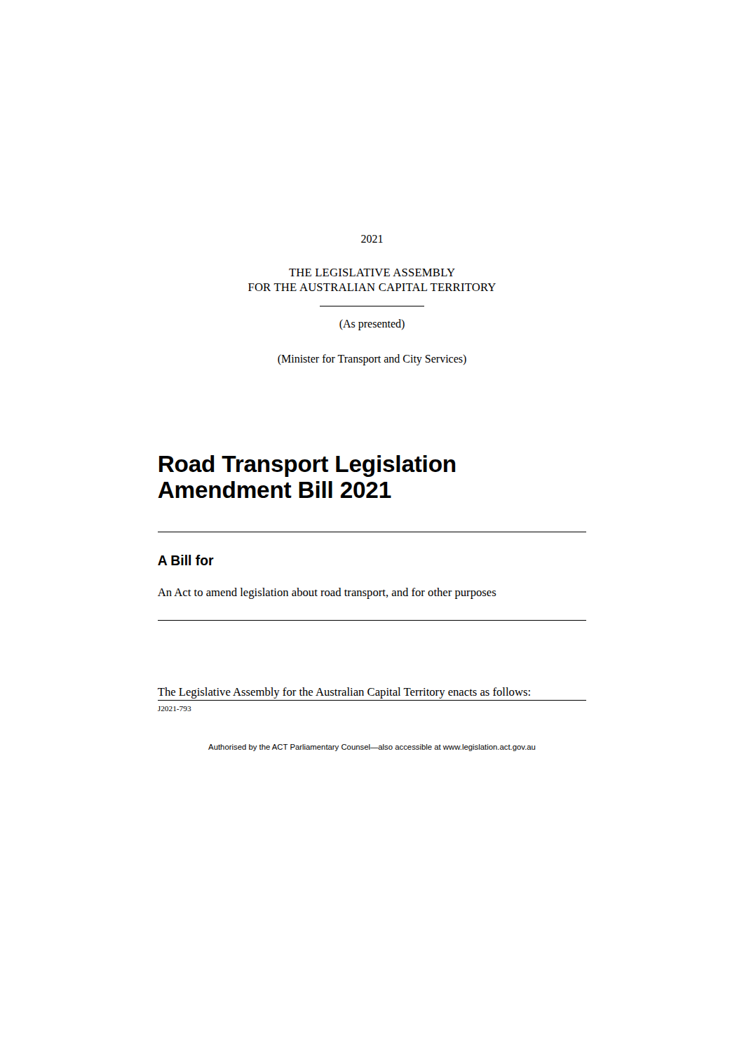2021
THE LEGISLATIVE ASSEMBLY
FOR THE AUSTRALIAN CAPITAL TERRITORY
(As presented)
(Minister for Transport and City Services)
Road Transport Legislation Amendment Bill 2021
A Bill for
An Act to amend legislation about road transport, and for other purposes
The Legislative Assembly for the Australian Capital Territory enacts as follows:
J2021-793
Authorised by the ACT Parliamentary Counsel—also accessible at www.legislation.act.gov.au